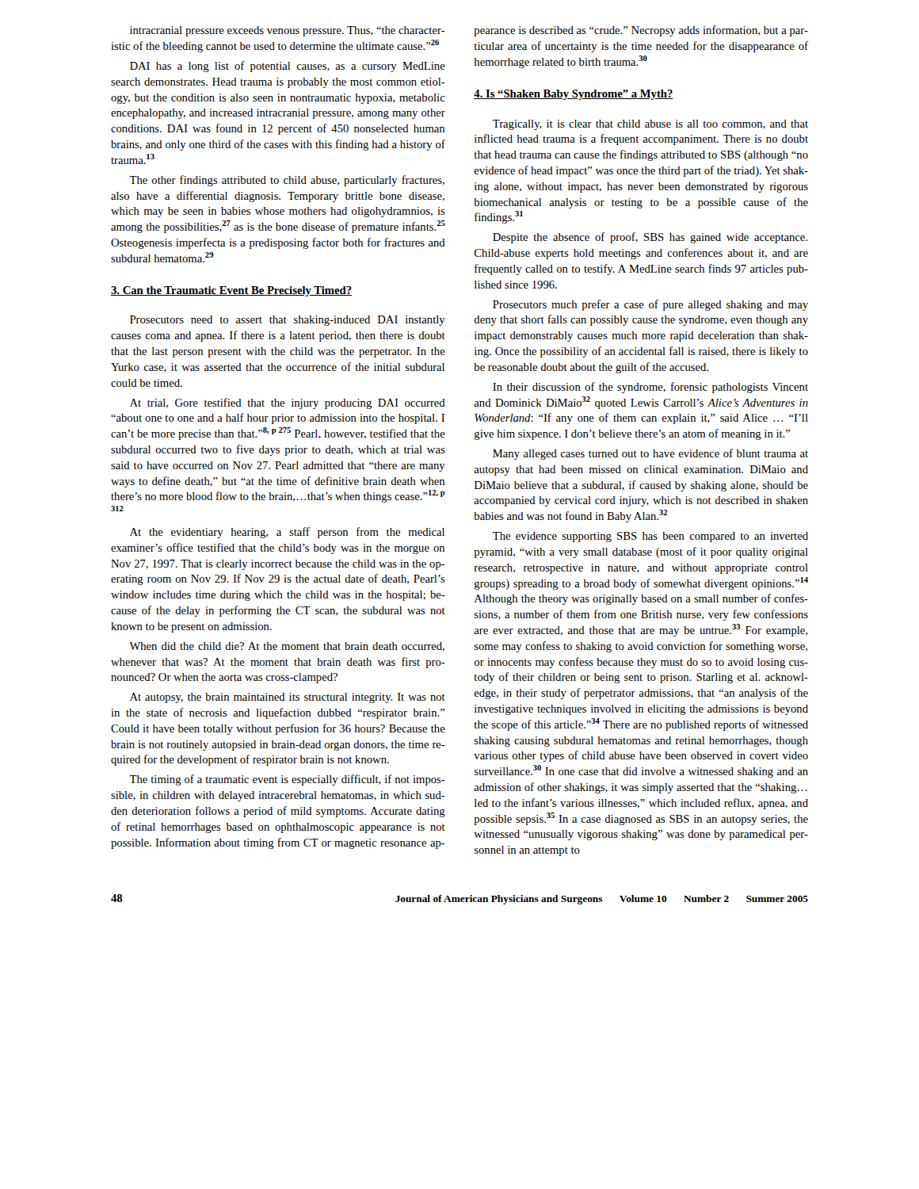intracranial pressure exceeds venous pressure. Thus, “the characteristic of the bleeding cannot be used to determine the ultimate cause.”26
DAI has a long list of potential causes, as a cursory MedLine search demonstrates. Head trauma is probably the most common etiology, but the condition is also seen in nontraumatic hypoxia, metabolic encephalopathy, and increased intracranial pressure, among many other conditions. DAI was found in 12 percent of 450 nonselected human brains, and only one third of the cases with this finding had a history of trauma.13
The other findings attributed to child abuse, particularly fractures, also have a differential diagnosis. Temporary brittle bone disease, which may be seen in babies whose mothers had oligohydramnios, is among the possibilities,27 as is the bone disease of premature infants.25 Osteogenesis imperfecta is a predisposing factor both for fractures and subdural hematoma.29
3. Can the Traumatic Event Be Precisely Timed?
Prosecutors need to assert that shaking-induced DAI instantly causes coma and apnea. If there is a latent period, then there is doubt that the last person present with the child was the perpetrator. In the Yurko case, it was asserted that the occurrence of the initial subdural could be timed.
At trial, Gore testified that the injury producing DAI occurred “about one to one and a half hour prior to admission into the hospital. I can’t be more precise than that.”8, p 275 Pearl, however, testified that the subdural occurred two to five days prior to death, which at trial was said to have occurred on Nov 27. Pearl admitted that “there are many ways to define death,” but “at the time of definitive brain death when there’s no more blood flow to the brain,…that’s when things cease.”12, p 312
At the evidentiary hearing, a staff person from the medical examiner’s office testified that the child’s body was in the morgue on Nov 27, 1997. That is clearly incorrect because the child was in the operating room on Nov 29. If Nov 29 is the actual date of death, Pearl’s window includes time during which the child was in the hospital; because of the delay in performing the CT scan, the subdural was not known to be present on admission.
When did the child die? At the moment that brain death occurred, whenever that was? At the moment that brain death was first pronounced? Or when the aorta was cross-clamped?
At autopsy, the brain maintained its structural integrity. It was not in the state of necrosis and liquefaction dubbed “respirator brain.” Could it have been totally without perfusion for 36 hours? Because the brain is not routinely autopsied in brain-dead organ donors, the time required for the development of respirator brain is not known.
The timing of a traumatic event is especially difficult, if not impossible, in children with delayed intracerebral hematomas, in which sudden deterioration follows a period of mild symptoms. Accurate dating of retinal hemorrhages based on ophthalmoscopic appearance is not possible. Information about timing from CT or magnetic resonance appearance is described as “crude.” Necropsy adds information, but a particular area of uncertainty is the time needed for the disappearance of hemorrhage related to birth trauma.30
4. Is “Shaken Baby Syndrome” a Myth?
Tragically, it is clear that child abuse is all too common, and that inflicted head trauma is a frequent accompaniment. There is no doubt that head trauma can cause the findings attributed to SBS (although “no evidence of head impact” was once the third part of the triad). Yet shaking alone, without impact, has never been demonstrated by rigorous biomechanical analysis or testing to be a possible cause of the findings.31
Despite the absence of proof, SBS has gained wide acceptance. Child-abuse experts hold meetings and conferences about it, and are frequently called on to testify. A MedLine search finds 97 articles published since 1996.
Prosecutors much prefer a case of pure alleged shaking and may deny that short falls can possibly cause the syndrome, even though any impact demonstrably causes much more rapid deceleration than shaking. Once the possibility of an accidental fall is raised, there is likely to be reasonable doubt about the guilt of the accused.
In their discussion of the syndrome, forensic pathologists Vincent and Dominick DiMaio32 quoted Lewis Carroll’s Alice’s Adventures in Wonderland: “If any one of them can explain it,” said Alice … “I’ll give him sixpence. I don’t believe there’s an atom of meaning in it.”
Many alleged cases turned out to have evidence of blunt trauma at autopsy that had been missed on clinical examination. DiMaio and DiMaio believe that a subdural, if caused by shaking alone, should be accompanied by cervical cord injury, which is not described in shaken babies and was not found in Baby Alan.32
The evidence supporting SBS has been compared to an inverted pyramid, “with a very small database (most of it poor quality original research, retrospective in nature, and without appropriate control groups) spreading to a broad body of somewhat divergent opinions.”14 Although the theory was originally based on a small number of confessions, a number of them from one British nurse, very few confessions are ever extracted, and those that are may be untrue.33 For example, some may confess to shaking to avoid conviction for something worse, or innocents may confess because they must do so to avoid losing custody of their children or being sent to prison. Starling et al. acknowledge, in their study of perpetrator admissions, that “an analysis of the investigative techniques involved in eliciting the admissions is beyond the scope of this article.”34 There are no published reports of witnessed shaking causing subdural hematomas and retinal hemorrhages, though various other types of child abuse have been observed in covert video surveillance.30 In one case that did involve a witnessed shaking and an admission of other shakings, it was simply asserted that the “shaking…led to the infant’s various illnesses,” which included reflux, apnea, and possible sepsis.35 In a case diagnosed as SBS in an autopsy series, the witnessed “unusually vigorous shaking” was done by paramedical personnel in an attempt to
48 Journal of American Physicians and SurgeonsVolume 10 Number 2 Summer 2005